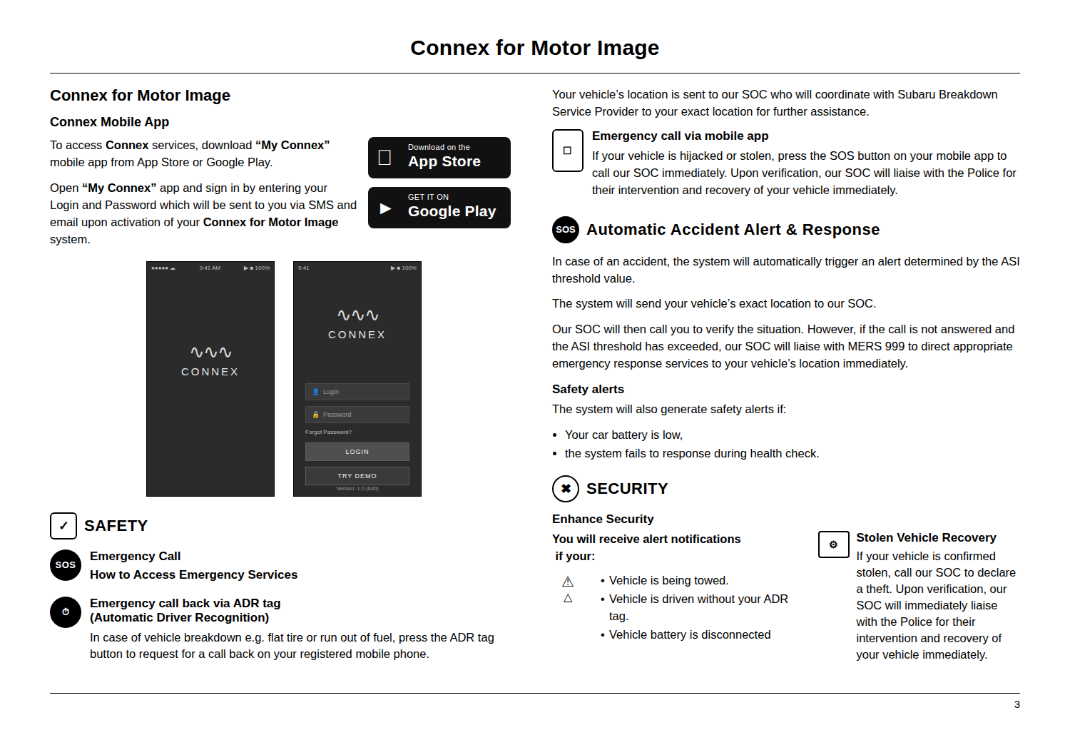Connex for Motor Image
Connex for Motor Image
Connex Mobile App
 Download on the App Store
► GET IT ON Google Play
To access Connex services, download “My Connex” mobile app from App Store or Google Play.
Open “My Connex” app and sign in by entering your Login and Password which will be sent to you via SMS and email upon activation of your Connex for Motor Image system.
●●●●● ☁9:41 AM▶ ■ 100%
∿∿∿
CONNEX
9:41 ▶ ■ 100%
∿∿∿
CONNEX
👤 Login
🔒 Password
Forgot Password?
LOGIN
TRY DEMO
Version: 1.0 (630)
✓
SAFETY
SOS
Emergency Call
How to Access Emergency Services
⏱
Emergency call back via ADR tag
(Automatic Driver Recognition)
In case of vehicle breakdown e.g. flat tire or run out of fuel, press the ADR tag button to request for a call back on your registered mobile phone.
Your vehicle’s location is sent to our SOC who will coordinate with Subaru Breakdown Service Provider to your exact location for further assistance.
☐
Emergency call via mobile app
If your vehicle is hijacked or stolen, press the SOS button on your mobile app to call our SOC immediately. Upon verification, our SOC will liaise with the Police for their intervention and recovery of your vehicle immediately.
SOS
Automatic Accident Alert & Response
In case of an accident, the system will automatically trigger an alert determined by the ASI threshold value.
The system will send your vehicle’s exact location to our SOC.
Our SOC will then call you to verify the situation. However, if the call is not answered and the ASI threshold has exceeded, our SOC will liaise with MERS 999 to direct appropriate emergency response services to your vehicle’s location immediately.
Safety alerts
The system will also generate safety alerts if:
Your car battery is low,
the system fails to response during health check.
✖
SECURITY
Enhance Security
You will receive alert notifications
if your:
⚠ △
Vehicle is being towed.
Vehicle is driven without your ADR tag.
Vehicle battery is disconnected
⚙
Stolen Vehicle Recovery
If your vehicle is confirmed stolen, call our SOC to declare a theft. Upon verification, our SOC will immediately liaise with the Police for their intervention and recovery of your vehicle immediately.
3